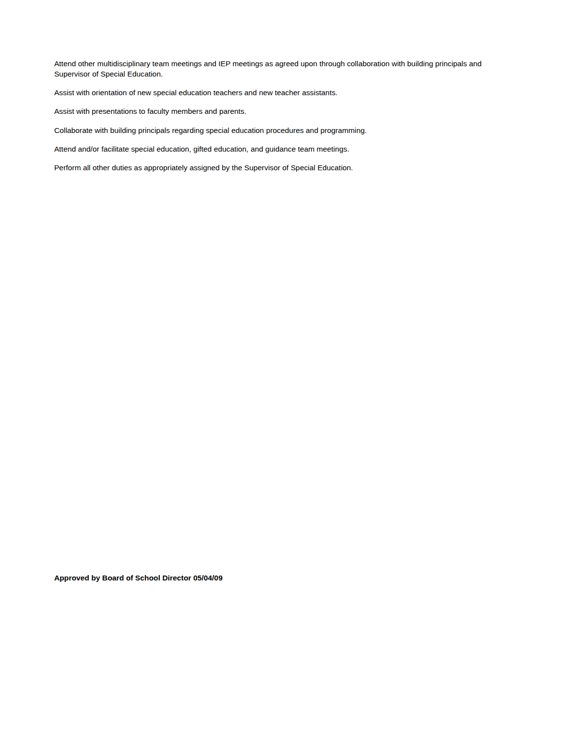Attend other multidisciplinary team meetings and IEP meetings as agreed upon through collaboration with building principals and Supervisor of Special Education.
Assist with orientation of new special education teachers and new teacher assistants.
Assist with presentations to faculty members and parents.
Collaborate with building principals regarding special education procedures and programming.
Attend and/or facilitate special education, gifted education, and guidance team meetings.
Perform all other duties as appropriately assigned by the Supervisor of Special Education.
Approved by Board of School Director 05/04/09